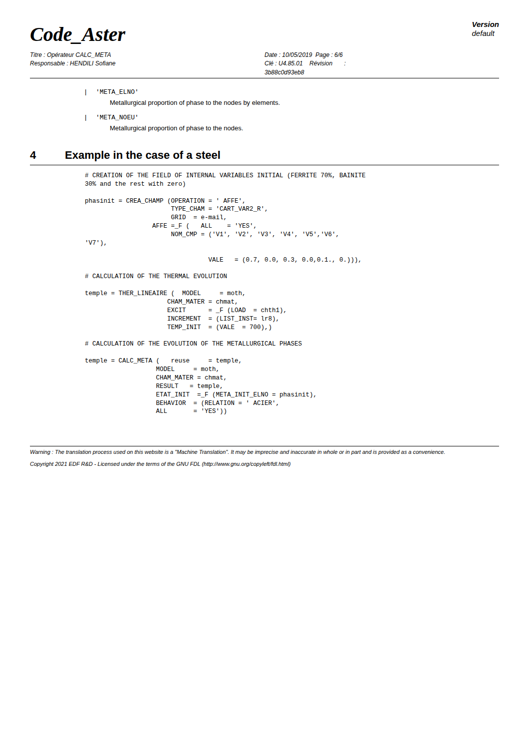Version
default
Code_Aster
Titre : Opérateur CALC_META
Responsable : HENDILI Sofiane
Date : 10/05/2019 Page : 6/6
Clé : U4.85.01 Révision :
3b88c0d93eb8
|'META_ELNO'
Metallurgical proportion of phase to the nodes by elements.
|'META_NOEU'
Metallurgical proportion of phase to the nodes.
4 Example in the case of a steel
# CREATION OF THE FIELD OF INTERNAL VARIABLES INITIAL (FERRITE 70%, BAINITE
30% and the rest with zero)

phasinit = CREA_CHAMP (OPERATION = ' AFFE',
                       TYPE_CHAM = 'CART_VAR2_R',
                       GRID  = e-mail,
                  AFFE =_F (   ALL    = 'YES',
                       NOM_CMP = ('V1', 'V2', 'V3', 'V4', 'V5','V6',
'V7'),

                                 VALE   = (0.7, 0.0, 0.3, 0.0,0.1., 0.))),

# CALCULATION OF THE THERMAL EVOLUTION

temple = THER_LINEAIRE (  MODEL     = moth,
                      CHAM_MATER = chmat,
                      EXCIT      = _F (LOAD  = chth1),
                      INCREMENT  = (LIST_INST= lr8),
                      TEMP_INIT  = (VALE  = 700),)

# CALCULATION OF THE EVOLUTION OF THE METALLURGICAL PHASES

temple = CALC_META (   reuse     = temple,
                   MODEL     = moth,
                   CHAM_MATER = chmat,
                   RESULT   = temple,
                   ETAT_INIT  =_F (META_INIT_ELNO = phasinit),
                   BEHAVIOR  = (RELATION = ' ACIER',
                   ALL       = 'YES'))
Warning : The translation process used on this website is a "Machine Translation". It may be imprecise and inaccurate in whole or in part and is provided as a convenience.
Copyright 2021 EDF R&D - Licensed under the terms of the GNU FDL (http://www.gnu.org/copyleft/fdl.html)